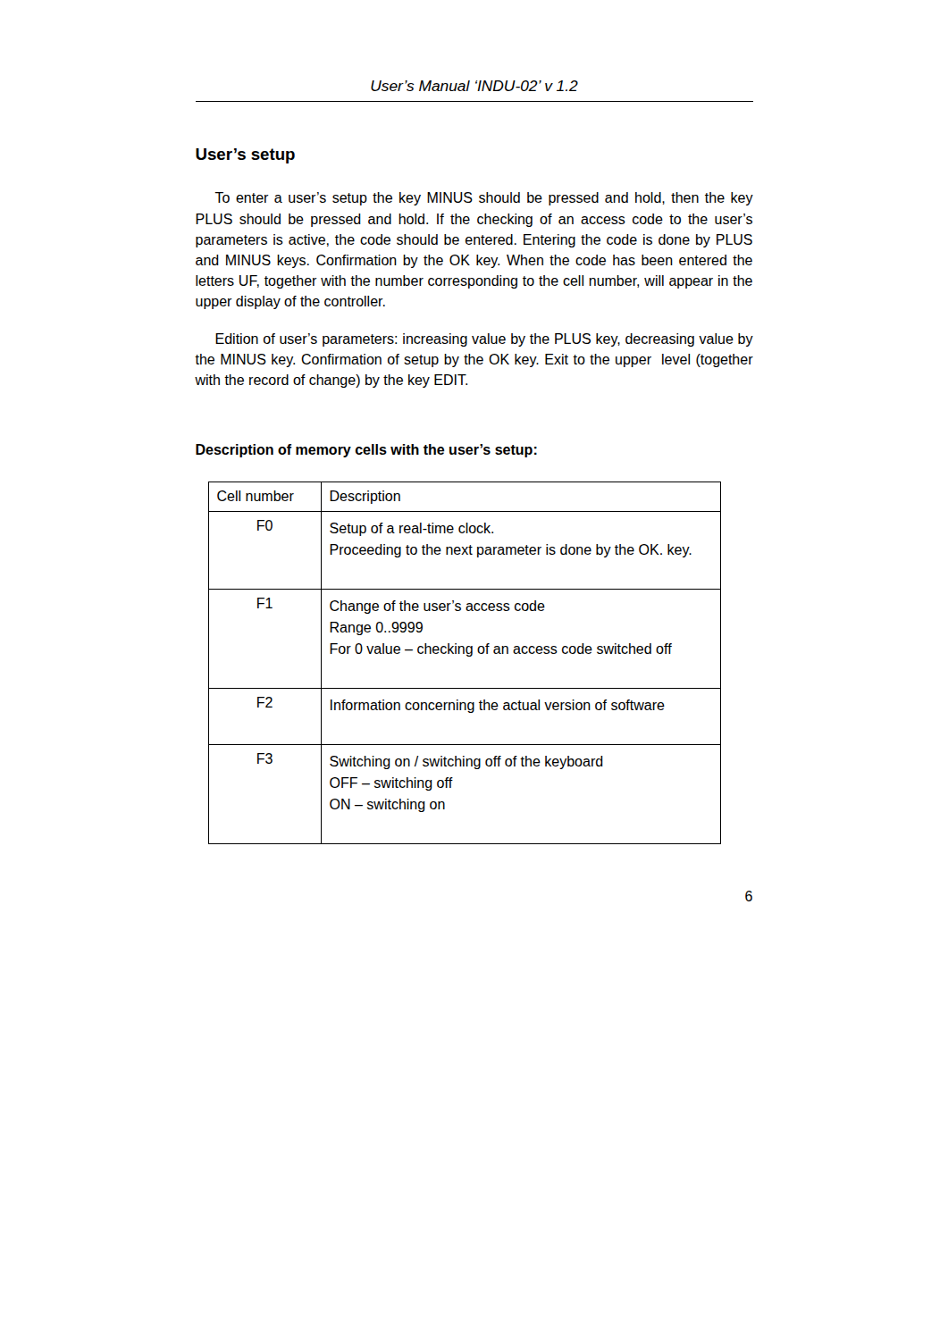User’s Manual ‘INDU-02’ v 1.2
User’s setup
To enter a user’s setup the key MINUS should be pressed and hold, then the key PLUS should be pressed and hold. If the checking of an access code to the user’s parameters is active, the code should be entered. Entering the code is done by PLUS and MINUS keys. Confirmation by the OK key. When the code has been entered the letters UF, together with the number corresponding to the cell number, will appear in the upper display of the controller.
Edition of user’s parameters: increasing value by the PLUS key, decreasing value by the MINUS key. Confirmation of setup by the OK key. Exit to the upper level (together with the record of change) by the key EDIT.
Description of memory cells with the user’s setup:
| Cell number | Description |
| --- | --- |
| F0 | Setup of a real-time clock. Proceeding to the next parameter is done by the OK. key. |
| F1 | Change of the user’s access code Range 0..9999 For 0 value – checking of an access code switched off |
| F2 | Information concerning the actual version of software |
| F3 | Switching on / switching off of the keyboard OFF – switching off ON – switching on |
6